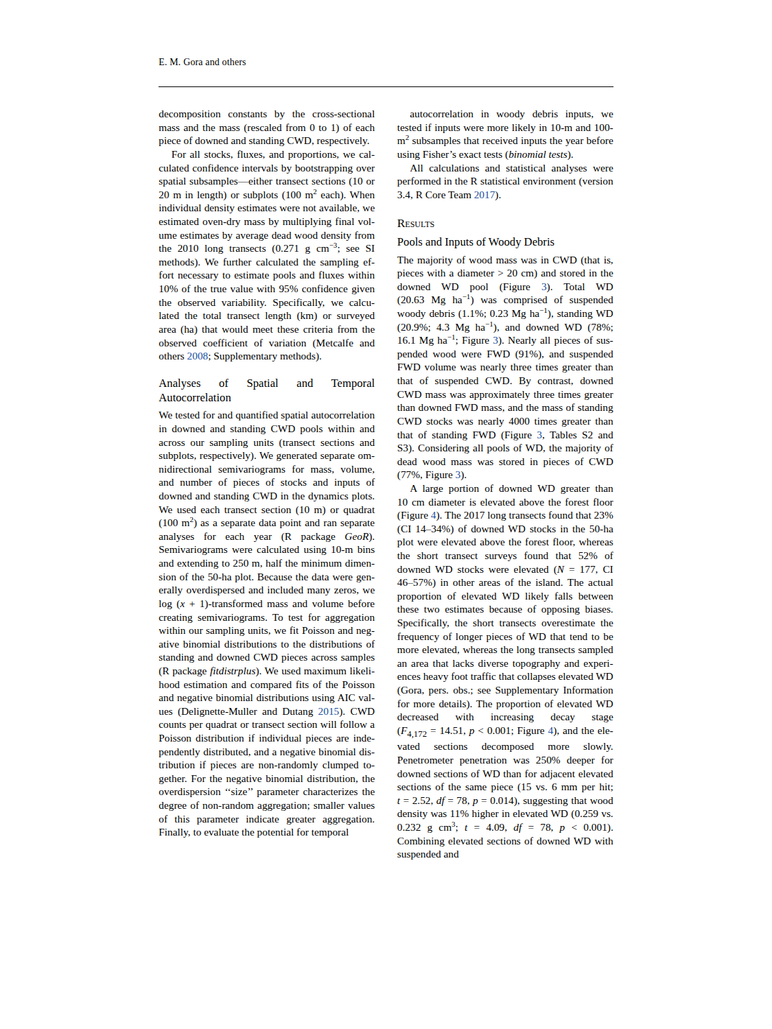E. M. Gora and others
decomposition constants by the cross-sectional mass and the mass (rescaled from 0 to 1) of each piece of downed and standing CWD, respectively.
For all stocks, fluxes, and proportions, we calculated confidence intervals by bootstrapping over spatial subsamples—either transect sections (10 or 20 m in length) or subplots (100 m2 each). When individual density estimates were not available, we estimated oven-dry mass by multiplying final volume estimates by average dead wood density from the 2010 long transects (0.271 g cm−3; see SI methods). We further calculated the sampling effort necessary to estimate pools and fluxes within 10% of the true value with 95% confidence given the observed variability. Specifically, we calculated the total transect length (km) or surveyed area (ha) that would meet these criteria from the observed coefficient of variation (Metcalfe and others 2008; Supplementary methods).
Analyses of Spatial and Temporal Autocorrelation
We tested for and quantified spatial autocorrelation in downed and standing CWD pools within and across our sampling units (transect sections and subplots, respectively). We generated separate omnidirectional semivariograms for mass, volume, and number of pieces of stocks and inputs of downed and standing CWD in the dynamics plots. We used each transect section (10 m) or quadrat (100 m2) as a separate data point and ran separate analyses for each year (R package GeoR). Semivariograms were calculated using 10-m bins and extending to 250 m, half the minimum dimension of the 50-ha plot. Because the data were generally overdispersed and included many zeros, we log (x + 1)-transformed mass and volume before creating semivariograms. To test for aggregation within our sampling units, we fit Poisson and negative binomial distributions to the distributions of standing and downed CWD pieces across samples (R package fitdistrplus). We used maximum likelihood estimation and compared fits of the Poisson and negative binomial distributions using AIC values (Delignette-Muller and Dutang 2015). CWD counts per quadrat or transect section will follow a Poisson distribution if individual pieces are independently distributed, and a negative binomial distribution if pieces are non-randomly clumped together. For the negative binomial distribution, the overdispersion ‘‘size’’ parameter characterizes the degree of non-random aggregation; smaller values of this parameter indicate greater aggregation. Finally, to evaluate the potential for temporal
autocorrelation in woody debris inputs, we tested if inputs were more likely in 10-m and 100-m2 subsamples that received inputs the year before using Fisher’s exact tests (binomial tests).
All calculations and statistical analyses were performed in the R statistical environment (version 3.4, R Core Team 2017).
Results
Pools and Inputs of Woody Debris
The majority of wood mass was in CWD (that is, pieces with a diameter > 20 cm) and stored in the downed WD pool (Figure 3). Total WD (20.63 Mg ha−1) was comprised of suspended woody debris (1.1%; 0.23 Mg ha−1), standing WD (20.9%; 4.3 Mg ha−1), and downed WD (78%; 16.1 Mg ha−1; Figure 3). Nearly all pieces of suspended wood were FWD (91%), and suspended FWD volume was nearly three times greater than that of suspended CWD. By contrast, downed CWD mass was approximately three times greater than downed FWD mass, and the mass of standing CWD stocks was nearly 4000 times greater than that of standing FWD (Figure 3, Tables S2 and S3). Considering all pools of WD, the majority of dead wood mass was stored in pieces of CWD (77%, Figure 3).
A large portion of downed WD greater than 10 cm diameter is elevated above the forest floor (Figure 4). The 2017 long transects found that 23% (CI 14–34%) of downed WD stocks in the 50-ha plot were elevated above the forest floor, whereas the short transect surveys found that 52% of downed WD stocks were elevated (N = 177, CI 46–57%) in other areas of the island. The actual proportion of elevated WD likely falls between these two estimates because of opposing biases. Specifically, the short transects overestimate the frequency of longer pieces of WD that tend to be more elevated, whereas the long transects sampled an area that lacks diverse topography and experiences heavy foot traffic that collapses elevated WD (Gora, pers. obs.; see Supplementary Information for more details). The proportion of elevated WD decreased with increasing decay stage (F4,172 = 14.51, p < 0.001; Figure 4), and the elevated sections decomposed more slowly. Penetrometer penetration was 250% deeper for downed sections of WD than for adjacent elevated sections of the same piece (15 vs. 6 mm per hit; t = 2.52, df = 78, p = 0.014), suggesting that wood density was 11% higher in elevated WD (0.259 vs. 0.232 g cm3; t = 4.09, df = 78, p < 0.001). Combining elevated sections of downed WD with suspended and